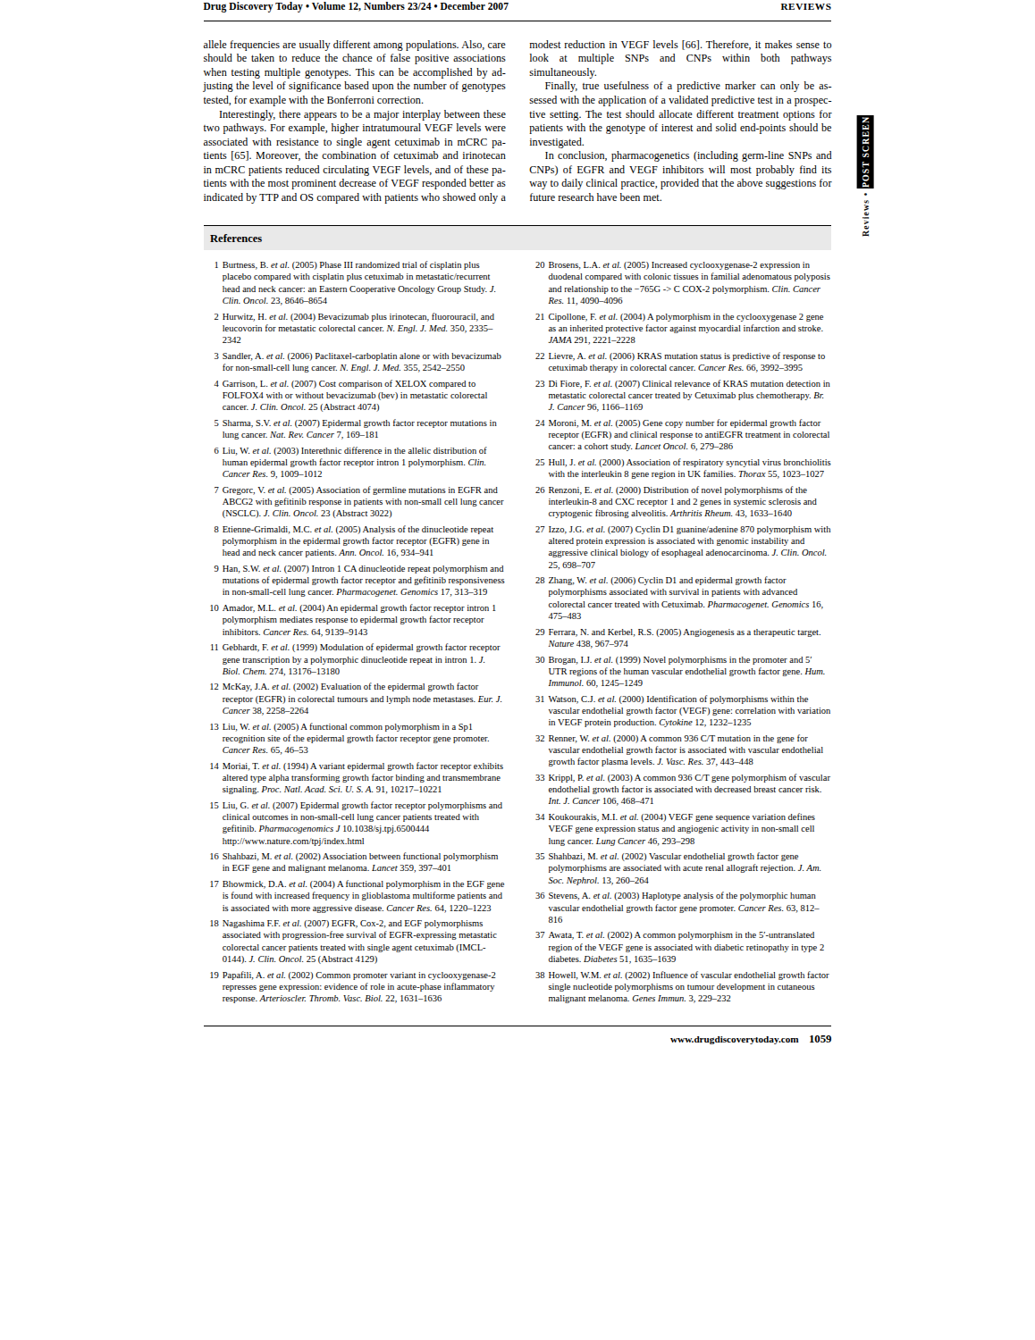Reviews • POST SCREEN
Drug Discovery Today • Volume 12, Numbers 23/24 • December 2007
REVIEWS
allele frequencies are usually different among populations. Also, care should be taken to reduce the chance of false positive associations when testing multiple genotypes. This can be accomplished by adjusting the level of significance based upon the number of genotypes tested, for example with the Bonferroni correction.
Interestingly, there appears to be a major interplay between these two pathways. For example, higher intratumoural VEGF levels were associated with resistance to single agent cetuximab in mCRC patients [65]. Moreover, the combination of cetuximab and irinotecan in mCRC patients reduced circulating VEGF levels, and of these patients with the most prominent decrease of VEGF responded better as indicated by TTP and OS compared with patients who showed only a modest reduction in VEGF levels [66]. Therefore, it makes sense to look at multiple SNPs and CNPs within both pathways simultaneously.
Finally, true usefulness of a predictive marker can only be assessed with the application of a validated predictive test in a prospective setting. The test should allocate different treatment options for patients with the genotype of interest and solid end-points should be investigated.
In conclusion, pharmacogenetics (including germ-line SNPs and CNPs) of EGFR and VEGF inhibitors will most probably find its way to daily clinical practice, provided that the above suggestions for future research have been met.
References
Burtness, B. et al. (2005) Phase III randomized trial of cisplatin plus placebo compared with cisplatin plus cetuximab in metastatic/recurrent head and neck cancer: an Eastern Cooperative Oncology Group Study. J. Clin. Oncol. 23, 8646–8654
Hurwitz, H. et al. (2004) Bevacizumab plus irinotecan, fluorouracil, and leucovorin for metastatic colorectal cancer. N. Engl. J. Med. 350, 2335–2342
Sandler, A. et al. (2006) Paclitaxel-carboplatin alone or with bevacizumab for non-small-cell lung cancer. N. Engl. J. Med. 355, 2542–2550
Garrison, L. et al. (2007) Cost comparison of XELOX compared to FOLFOX4 with or without bevacizumab (bev) in metastatic colorectal cancer. J. Clin. Oncol. 25 (Abstract 4074)
Sharma, S.V. et al. (2007) Epidermal growth factor receptor mutations in lung cancer. Nat. Rev. Cancer 7, 169–181
Liu, W. et al. (2003) Interethnic difference in the allelic distribution of human epidermal growth factor receptor intron 1 polymorphism. Clin. Cancer Res. 9, 1009–1012
Gregorc, V. et al. (2005) Association of germline mutations in EGFR and ABCG2 with gefitinib response in patients with non-small cell lung cancer (NSCLC). J. Clin. Oncol. 23 (Abstract 3022)
Etienne-Grimaldi, M.C. et al. (2005) Analysis of the dinucleotide repeat polymorphism in the epidermal growth factor receptor (EGFR) gene in head and neck cancer patients. Ann. Oncol. 16, 934–941
Han, S.W. et al. (2007) Intron 1 CA dinucleotide repeat polymorphism and mutations of epidermal growth factor receptor and gefitinib responsiveness in non-small-cell lung cancer. Pharmacogenet. Genomics 17, 313–319
Amador, M.L. et al. (2004) An epidermal growth factor receptor intron 1 polymorphism mediates response to epidermal growth factor receptor inhibitors. Cancer Res. 64, 9139–9143
Gebhardt, F. et al. (1999) Modulation of epidermal growth factor receptor gene transcription by a polymorphic dinucleotide repeat in intron 1. J. Biol. Chem. 274, 13176–13180
McKay, J.A. et al. (2002) Evaluation of the epidermal growth factor receptor (EGFR) in colorectal tumours and lymph node metastases. Eur. J. Cancer 38, 2258–2264
Liu, W. et al. (2005) A functional common polymorphism in a Sp1 recognition site of the epidermal growth factor receptor gene promoter. Cancer Res. 65, 46–53
Moriai, T. et al. (1994) A variant epidermal growth factor receptor exhibits altered type alpha transforming growth factor binding and transmembrane signaling. Proc. Natl. Acad. Sci. U. S. A. 91, 10217–10221
Liu, G. et al. (2007) Epidermal growth factor receptor polymorphisms and clinical outcomes in non-small-cell lung cancer patients treated with gefitinib. Pharmacogenomics J 10.1038/sj.tpj.6500444 http://www.nature.com/tpj/index.html
Shahbazi, M. et al. (2002) Association between functional polymorphism in EGF gene and malignant melanoma. Lancet 359, 397–401
Bhowmick, D.A. et al. (2004) A functional polymorphism in the EGF gene is found with increased frequency in glioblastoma multiforme patients and is associated with more aggressive disease. Cancer Res. 64, 1220–1223
Nagashima F.F. et al. (2007) EGFR, Cox-2, and EGF polymorphisms associated with progression-free survival of EGFR-expressing metastatic colorectal cancer patients treated with single agent cetuximab (IMCL-0144). J. Clin. Oncol. 25 (Abstract 4129)
Papafili, A. et al. (2002) Common promoter variant in cyclooxygenase-2 represses gene expression: evidence of role in acute-phase inflammatory response. Arterioscler. Thromb. Vasc. Biol. 22, 1631–1636
Brosens, L.A. et al. (2005) Increased cyclooxygenase-2 expression in duodenal compared with colonic tissues in familial adenomatous polyposis and relationship to the −765G -> C COX-2 polymorphism. Clin. Cancer Res. 11, 4090–4096
Cipollone, F. et al. (2004) A polymorphism in the cyclooxygenase 2 gene as an inherited protective factor against myocardial infarction and stroke. JAMA 291, 2221–2228
Lievre, A. et al. (2006) KRAS mutation status is predictive of response to cetuximab therapy in colorectal cancer. Cancer Res. 66, 3992–3995
Di Fiore, F. et al. (2007) Clinical relevance of KRAS mutation detection in metastatic colorectal cancer treated by Cetuximab plus chemotherapy. Br. J. Cancer 96, 1166–1169
Moroni, M. et al. (2005) Gene copy number for epidermal growth factor receptor (EGFR) and clinical response to antiEGFR treatment in colorectal cancer: a cohort study. Lancet Oncol. 6, 279–286
Hull, J. et al. (2000) Association of respiratory syncytial virus bronchiolitis with the interleukin 8 gene region in UK families. Thorax 55, 1023–1027
Renzoni, E. et al. (2000) Distribution of novel polymorphisms of the interleukin-8 and CXC receptor 1 and 2 genes in systemic sclerosis and cryptogenic fibrosing alveolitis. Arthritis Rheum. 43, 1633–1640
Izzo, J.G. et al. (2007) Cyclin D1 guanine/adenine 870 polymorphism with altered protein expression is associated with genomic instability and aggressive clinical biology of esophageal adenocarcinoma. J. Clin. Oncol. 25, 698–707
Zhang, W. et al. (2006) Cyclin D1 and epidermal growth factor polymorphisms associated with survival in patients with advanced colorectal cancer treated with Cetuximab. Pharmacogenet. Genomics 16, 475–483
Ferrara, N. and Kerbel, R.S. (2005) Angiogenesis as a therapeutic target. Nature 438, 967–974
Brogan, I.J. et al. (1999) Novel polymorphisms in the promoter and 5′ UTR regions of the human vascular endothelial growth factor gene. Hum. Immunol. 60, 1245–1249
Watson, C.J. et al. (2000) Identification of polymorphisms within the vascular endothelial growth factor (VEGF) gene: correlation with variation in VEGF protein production. Cytokine 12, 1232–1235
Renner, W. et al. (2000) A common 936 C/T mutation in the gene for vascular endothelial growth factor is associated with vascular endothelial growth factor plasma levels. J. Vasc. Res. 37, 443–448
Krippl, P. et al. (2003) A common 936 C/T gene polymorphism of vascular endothelial growth factor is associated with decreased breast cancer risk. Int. J. Cancer 106, 468–471
Koukourakis, M.I. et al. (2004) VEGF gene sequence variation defines VEGF gene expression status and angiogenic activity in non-small cell lung cancer. Lung Cancer 46, 293–298
Shahbazi, M. et al. (2002) Vascular endothelial growth factor gene polymorphisms are associated with acute renal allograft rejection. J. Am. Soc. Nephrol. 13, 260–264
Stevens, A. et al. (2003) Haplotype analysis of the polymorphic human vascular endothelial growth factor gene promoter. Cancer Res. 63, 812–816
Awata, T. et al. (2002) A common polymorphism in the 5′-untranslated region of the VEGF gene is associated with diabetic retinopathy in type 2 diabetes. Diabetes 51, 1635–1639
Howell, W.M. et al. (2002) Influence of vascular endothelial growth factor single nucleotide polymorphisms on tumour development in cutaneous malignant melanoma. Genes Immun. 3, 229–232
www.drugdiscoverytoday.com 1059